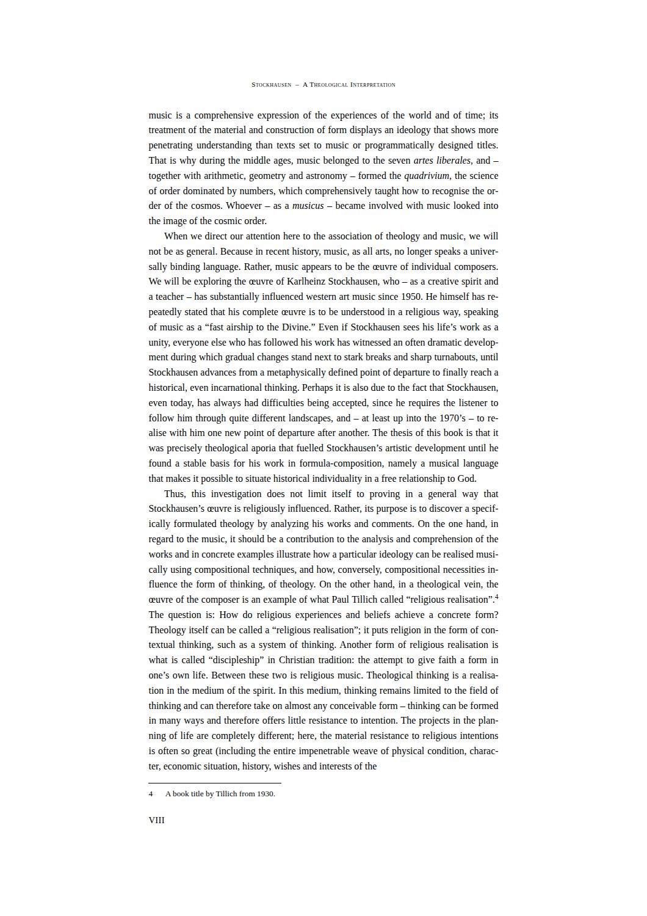Stockhausen – A Theological Interpretation
music is a comprehensive expression of the experiences of the world and of time; its treatment of the material and construction of form displays an ideology that shows more penetrating understanding than texts set to music or programmatically designed titles. That is why during the middle ages, music belonged to the seven artes liberales, and – together with arithmetic, geometry and astronomy – formed the quadrivium, the science of order dominated by numbers, which comprehensively taught how to recognise the order of the cosmos. Whoever – as a musicus – became involved with music looked into the image of the cosmic order.
When we direct our attention here to the association of theology and music, we will not be as general. Because in recent history, music, as all arts, no longer speaks a universally binding language. Rather, music appears to be the œuvre of individual composers. We will be exploring the œuvre of Karlheinz Stockhausen, who – as a creative spirit and a teacher – has substantially influenced western art music since 1950. He himself has repeatedly stated that his complete œuvre is to be understood in a religious way, speaking of music as a “fast airship to the Divine.” Even if Stockhausen sees his life’s work as a unity, everyone else who has followed his work has witnessed an often dramatic development during which gradual changes stand next to stark breaks and sharp turnabouts, until Stockhausen advances from a metaphysically defined point of departure to finally reach a historical, even incarnational thinking. Perhaps it is also due to the fact that Stockhausen, even today, has always had difficulties being accepted, since he requires the listener to follow him through quite different landscapes, and – at least up into the 1970’s – to realise with him one new point of departure after another. The thesis of this book is that it was precisely theological aporia that fuelled Stockhausen’s artistic development until he found a stable basis for his work in formula-composition, namely a musical language that makes it possible to situate historical individuality in a free relationship to God.
Thus, this investigation does not limit itself to proving in a general way that Stockhausen’s œuvre is religiously influenced. Rather, its purpose is to discover a specifically formulated theology by analyzing his works and comments. On the one hand, in regard to the music, it should be a contribution to the analysis and comprehension of the works and in concrete examples illustrate how a particular ideology can be realised musically using compositional techniques, and how, conversely, compositional necessities influence the form of thinking, of theology. On the other hand, in a theological vein, the œuvre of the composer is an example of what Paul Tillich called “religious realisation”.4 The question is: How do religious experiences and beliefs achieve a concrete form? Theology itself can be called a “religious realisation”; it puts religion in the form of contextual thinking, such as a system of thinking. Another form of religious realisation is what is called “discipleship” in Christian tradition: the attempt to give faith a form in one’s own life. Between these two is religious music. Theological thinking is a realisation in the medium of the spirit. In this medium, thinking remains limited to the field of thinking and can therefore take on almost any conceivable form – thinking can be formed in many ways and therefore offers little resistance to intention. The projects in the planning of life are completely different; here, the material resistance to religious intentions is often so great (including the entire impenetrable weave of physical condition, character, economic situation, history, wishes and interests of the
4 A book title by Tillich from 1930.
VIII